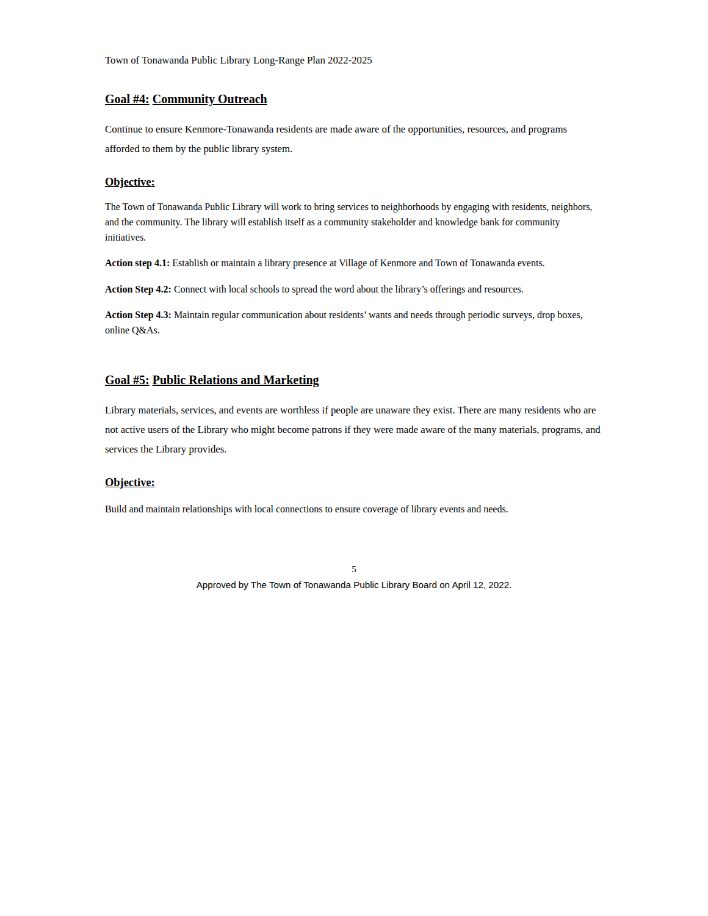Town of Tonawanda Public Library Long-Range Plan 2022-2025
Goal #4: Community Outreach
Continue to ensure Kenmore-Tonawanda residents are made aware of the opportunities, resources, and programs afforded to them by the public library system.
Objective:
The Town of Tonawanda Public Library will work to bring services to neighborhoods by engaging with residents, neighbors, and the community. The library will establish itself as a community stakeholder and knowledge bank for community initiatives.
Action step 4.1: Establish or maintain a library presence at Village of Kenmore and Town of Tonawanda events.
Action Step 4.2: Connect with local schools to spread the word about the library’s offerings and resources.
Action Step 4.3: Maintain regular communication about residents’ wants and needs through periodic surveys, drop boxes, online Q&As.
Goal #5: Public Relations and Marketing
Library materials, services, and events are worthless if people are unaware they exist. There are many residents who are not active users of the Library who might become patrons if they were made aware of the many materials, programs, and services the Library provides.
Objective:
Build and maintain relationships with local connections to ensure coverage of library events and needs.
5 Approved by The Town of Tonawanda Public Library Board on April 12, 2022.